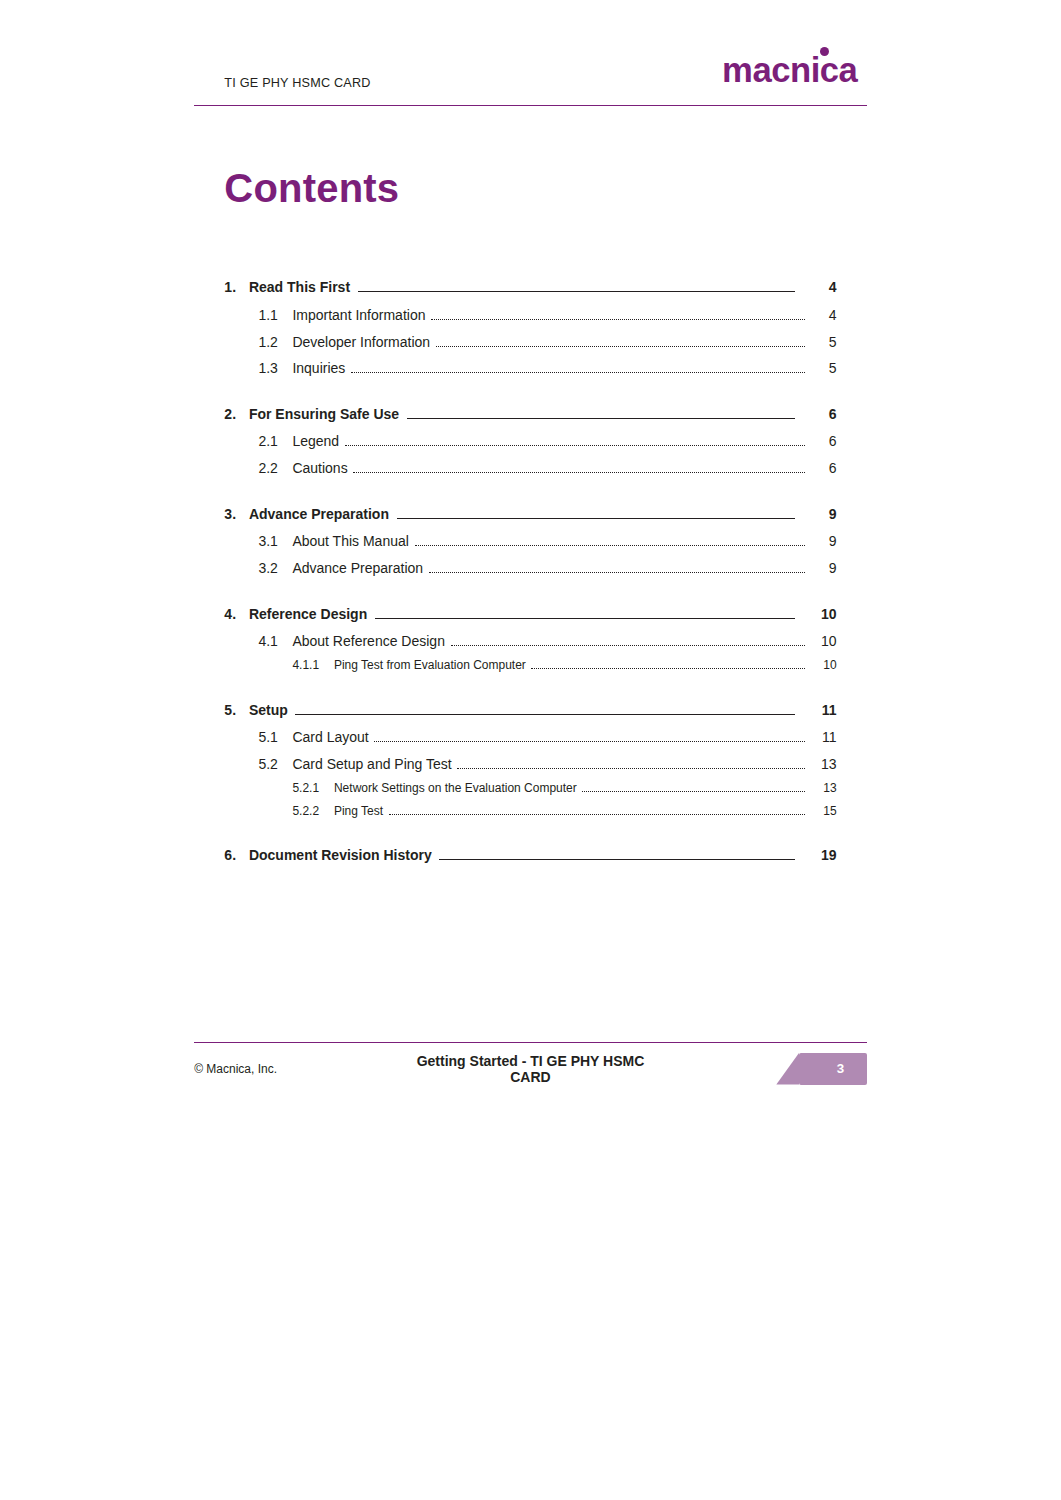TI GE PHY HSMC CARD
macnica
Contents
1. Read This First 4
1.1 Important Information 4
1.2 Developer Information 5
1.3 Inquiries 5
2. For Ensuring Safe Use 6
2.1 Legend 6
2.2 Cautions 6
3. Advance Preparation 9
3.1 About This Manual 9
3.2 Advance Preparation 9
4. Reference Design 10
4.1 About Reference Design 10
4.1.1 Ping Test from Evaluation Computer 10
5. Setup 11
5.1 Card Layout 11
5.2 Card Setup and Ping Test 13
5.2.1 Network Settings on the Evaluation Computer 13
5.2.2 Ping Test 15
6. Document Revision History 19
© Macnica, Inc.
Getting Started - TI GE PHY HSMC CARD
3